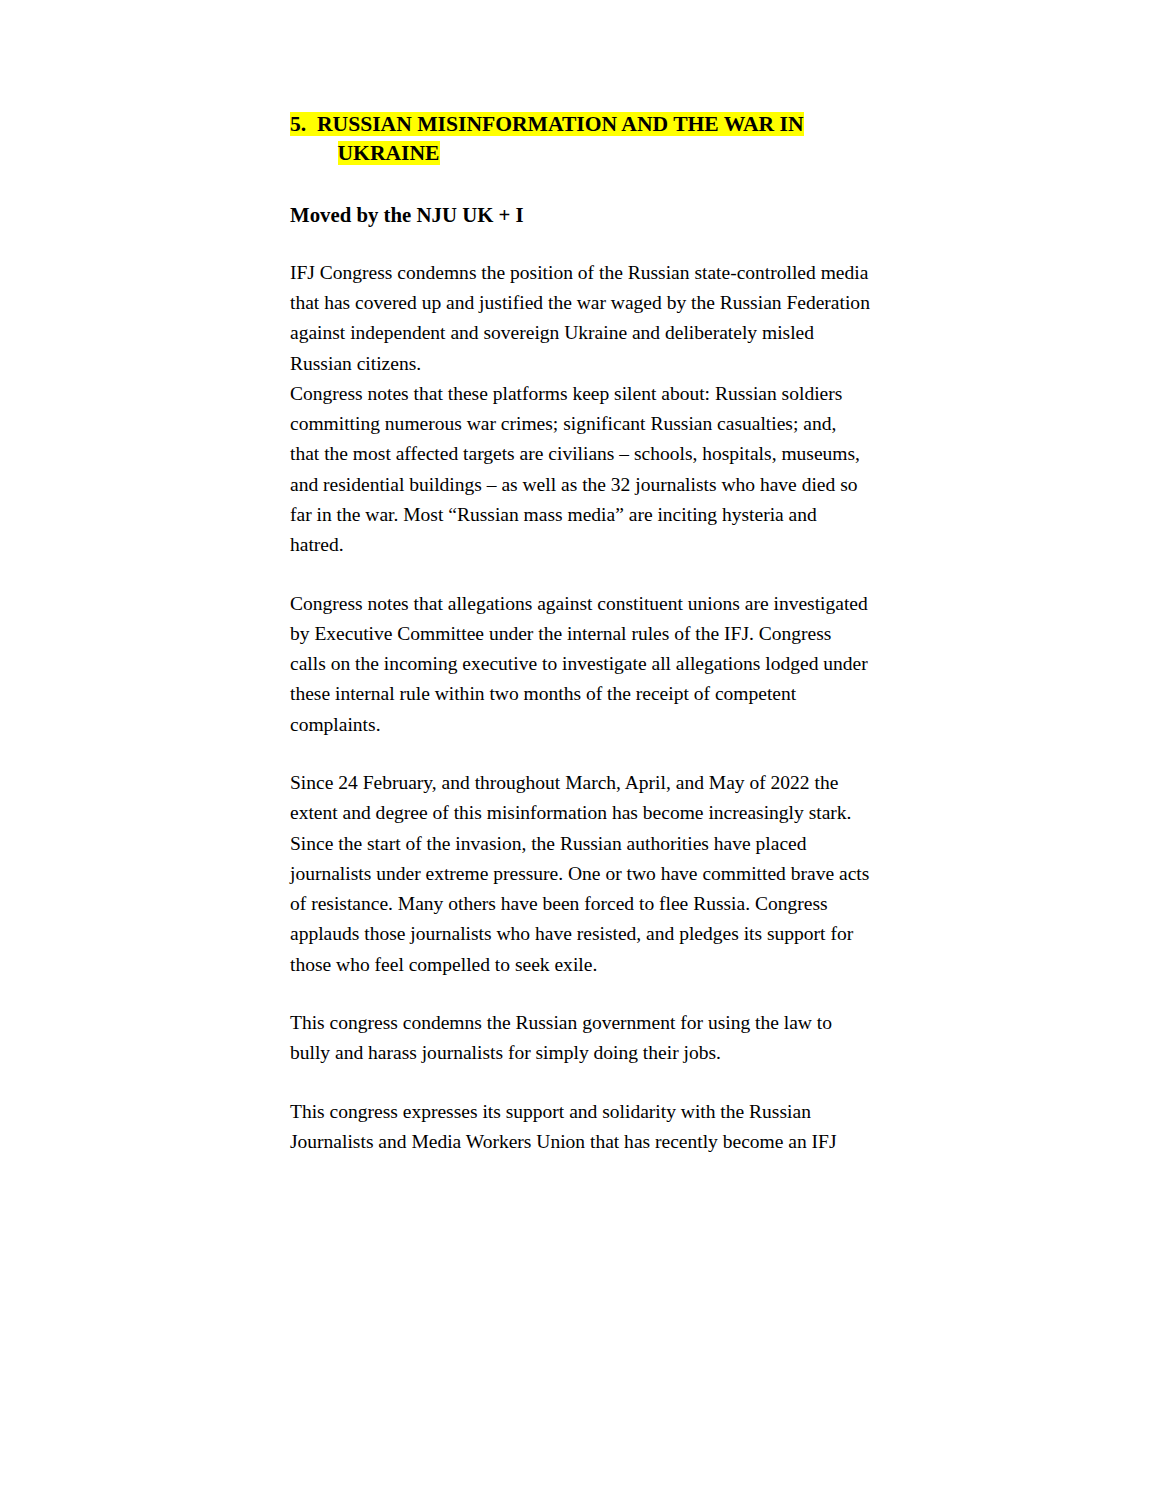5. RUSSIAN MISINFORMATION AND THE WAR IN UKRAINE
Moved by the NJU UK + I
IFJ Congress condemns the position of the Russian state-controlled media that has covered up and justified the war waged by the Russian Federation against independent and sovereign Ukraine and deliberately misled Russian citizens.
Congress notes that these platforms keep silent about: Russian soldiers committing numerous war crimes; significant Russian casualties; and, that the most affected targets are civilians – schools, hospitals, museums, and residential buildings – as well as the 32 journalists who have died so far in the war. Most “Russian mass media” are inciting hysteria and hatred.
Congress notes that allegations against constituent unions are investigated by Executive Committee under the internal rules of the IFJ. Congress calls on the incoming executive to investigate all allegations lodged under these internal rule within two months of the receipt of competent complaints.
Since 24 February, and throughout March, April, and May of 2022 the extent and degree of this misinformation has become increasingly stark. Since the start of the invasion, the Russian authorities have placed journalists under extreme pressure. One or two have committed brave acts of resistance. Many others have been forced to flee Russia. Congress applauds those journalists who have resisted, and pledges its support for those who feel compelled to seek exile.
This congress condemns the Russian government for using the law to bully and harass journalists for simply doing their jobs.
This congress expresses its support and solidarity with the Russian Journalists and Media Workers Union that has recently become an IFJ